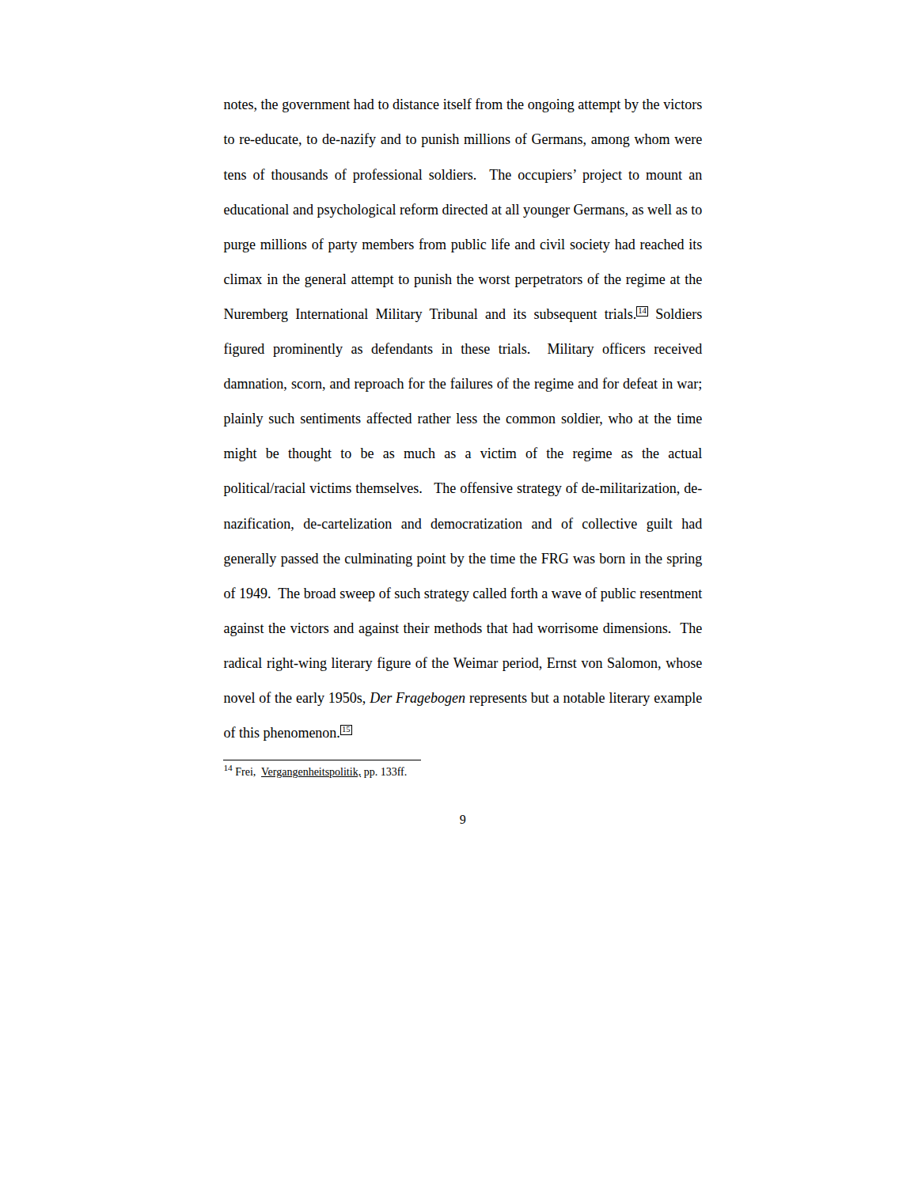notes, the government had to distance itself from the ongoing attempt by the victors to re-educate, to de-nazify and to punish millions of Germans, among whom were tens of thousands of professional soldiers. The occupiers’ project to mount an educational and psychological reform directed at all younger Germans, as well as to purge millions of party members from public life and civil society had reached its climax in the general attempt to punish the worst perpetrators of the regime at the Nuremberg International Military Tribunal and its subsequent trials.14 Soldiers figured prominently as defendants in these trials. Military officers received damnation, scorn, and reproach for the failures of the regime and for defeat in war; plainly such sentiments affected rather less the common soldier, who at the time might be thought to be as much as a victim of the regime as the actual political/racial victims themselves. The offensive strategy of de-militarization, de-nazification, de-cartelization and democratization and of collective guilt had generally passed the culminating point by the time the FRG was born in the spring of 1949. The broad sweep of such strategy called forth a wave of public resentment against the victors and against their methods that had worrisome dimensions. The radical right-wing literary figure of the Weimar period, Ernst von Salomon, whose novel of the early 1950s, Der Fragebogen represents but a notable literary example of this phenomenon.15
14 Frei, Vergangenheitspolitik, pp. 133ff.
9